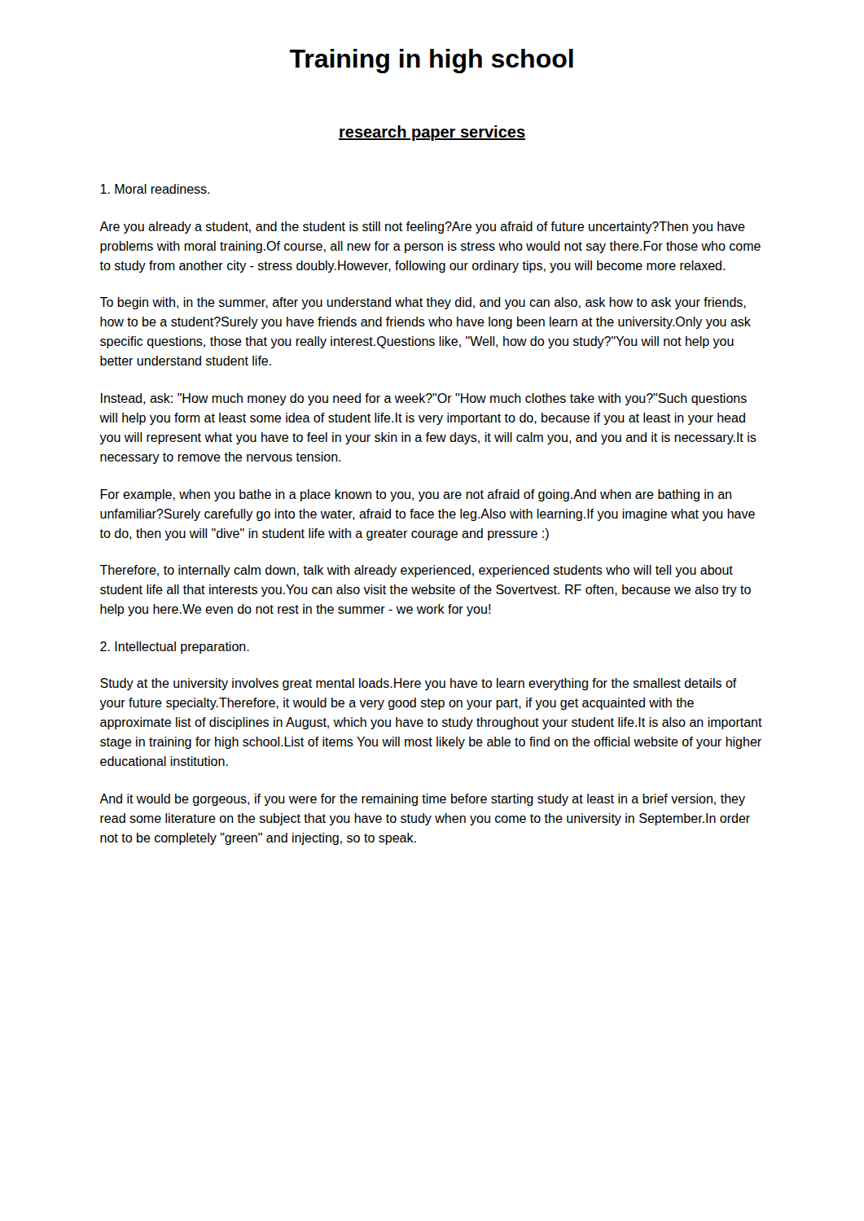Training in high school
research paper services
1. Moral readiness.
Are you already a student, and the student is still not feeling?Are you afraid of future uncertainty?Then you have problems with moral training.Of course, all new for a person is stress who would not say there.For those who come to study from another city - stress doubly.However, following our ordinary tips, you will become more relaxed.
To begin with, in the summer, after you understand what they did, and you can also, ask how to ask your friends, how to be a student?Surely you have friends and friends who have long been learn at the university.Only you ask specific questions, those that you really interest.Questions like, "Well, how do you study?"You will not help you better understand student life.
Instead, ask: "How much money do you need for a week?"Or "How much clothes take with you?"Such questions will help you form at least some idea of student life.It is very important to do, because if you at least in your head you will represent what you have to feel in your skin in a few days, it will calm you, and you and it is necessary.It is necessary to remove the nervous tension.
For example, when you bathe in a place known to you, you are not afraid of going.And when are bathing in an unfamiliar?Surely carefully go into the water, afraid to face the leg.Also with learning.If you imagine what you have to do, then you will "dive" in student life with a greater courage and pressure :)
Therefore, to internally calm down, talk with already experienced, experienced students who will tell you about student life all that interests you.You can also visit the website of the Sovertvest. RF often, because we also try to help you here.We even do not rest in the summer - we work for you!
2. Intellectual preparation.
Study at the university involves great mental loads.Here you have to learn everything for the smallest details of your future specialty.Therefore, it would be a very good step on your part, if you get acquainted with the approximate list of disciplines in August, which you have to study throughout your student life.It is also an important stage in training for high school.List of items You will most likely be able to find on the official website of your higher educational institution.
And it would be gorgeous, if you were for the remaining time before starting study at least in a brief version, they read some literature on the subject that you have to study when you come to the university in September.In order not to be completely "green" and injecting, so to speak.